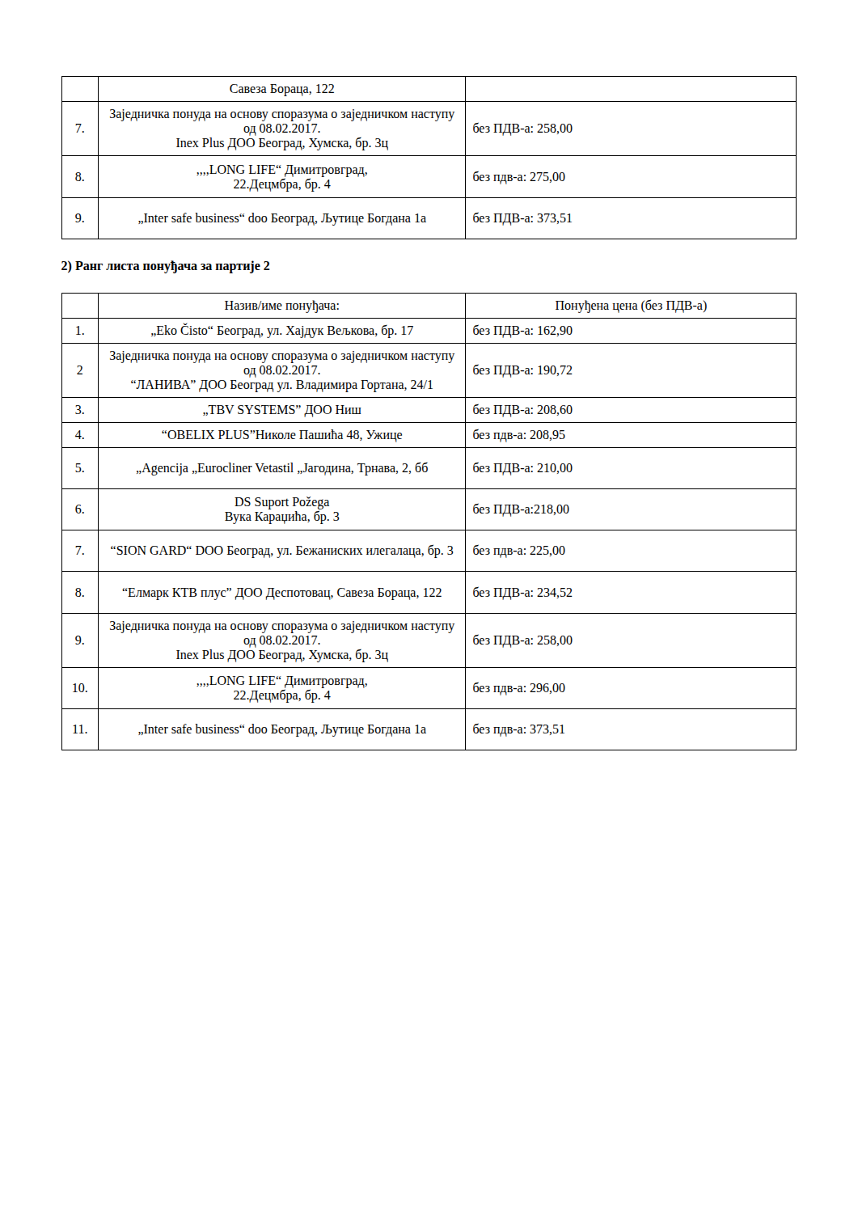| | Савеза Бораца, 122 | |
| 7. | Заједничка понуда на основу споразума о заједничком наступу од 08.02.2017. Inex Plus ДОО Београд, Хумска, бр. 3ц | без ПДВ-а: 258,00 |
| 8. | ,,,,LONG LIFE“ Димитровград, 22.Децмбра, бр. 4 | без пдв-а: 275,00 |
| 9. | „Inter safe business“ doo Београд, Љутице Богдана 1а | без ПДВ-а: 373,51 |
2) Ранг листа понуђача за партије 2
| | Назив/име понуђача: | Понуђена цена (без ПДВ-а) |
| 1. | „Eko Čisto“ Београд, ул. Хајдук Вељкова, бр. 17 | без ПДВ-а: 162,90 |
| 2 | Заједничка понуда на основу споразума о заједничком наступу од 08.02.2017. “ЛАНИВА” ДОО Београд ул. Владимира Гортана, 24/1 | без ПДВ-а: 190,72 |
| 3. | „TBV SYSTEMS” ДОО Ниш | без ПДВ-а: 208,60 |
| 4. | “OBELIX PLUS”Николе Пашића 48, Ужице | без пдв-а: 208,95 |
| 5. | „Agencija „Eurocliner Vetastil „Јагодина, Трнава, 2, бб | без ПДВ-а: 210,00 |
| 6. | DS Suport Požega Вука Караџића, бр. 3 | без ПДВ-а:218,00 |
| 7. | “SION GARD“ DOO Београд, ул. Бежаниских илегалаца, бр. 3 | без пдв-а: 225,00 |
| 8. | “Елмарк КТВ плус” ДОО Деспотовац, Савеза Бораца, 122 | без ПДВ-а: 234,52 |
| 9. | Заједничка понуда на основу споразума о заједничком наступу од 08.02.2017. Inex Plus ДОО Београд, Хумска, бр. 3ц | без ПДВ-а: 258,00 |
| 10. | ,,,,LONG LIFE“ Димитровград, 22.Децмбра, бр. 4 | без пдв-а: 296,00 |
| 11. | „Inter safe business“ doo Београд, Љутице Богдана 1а | без пдв-а: 373,51 |